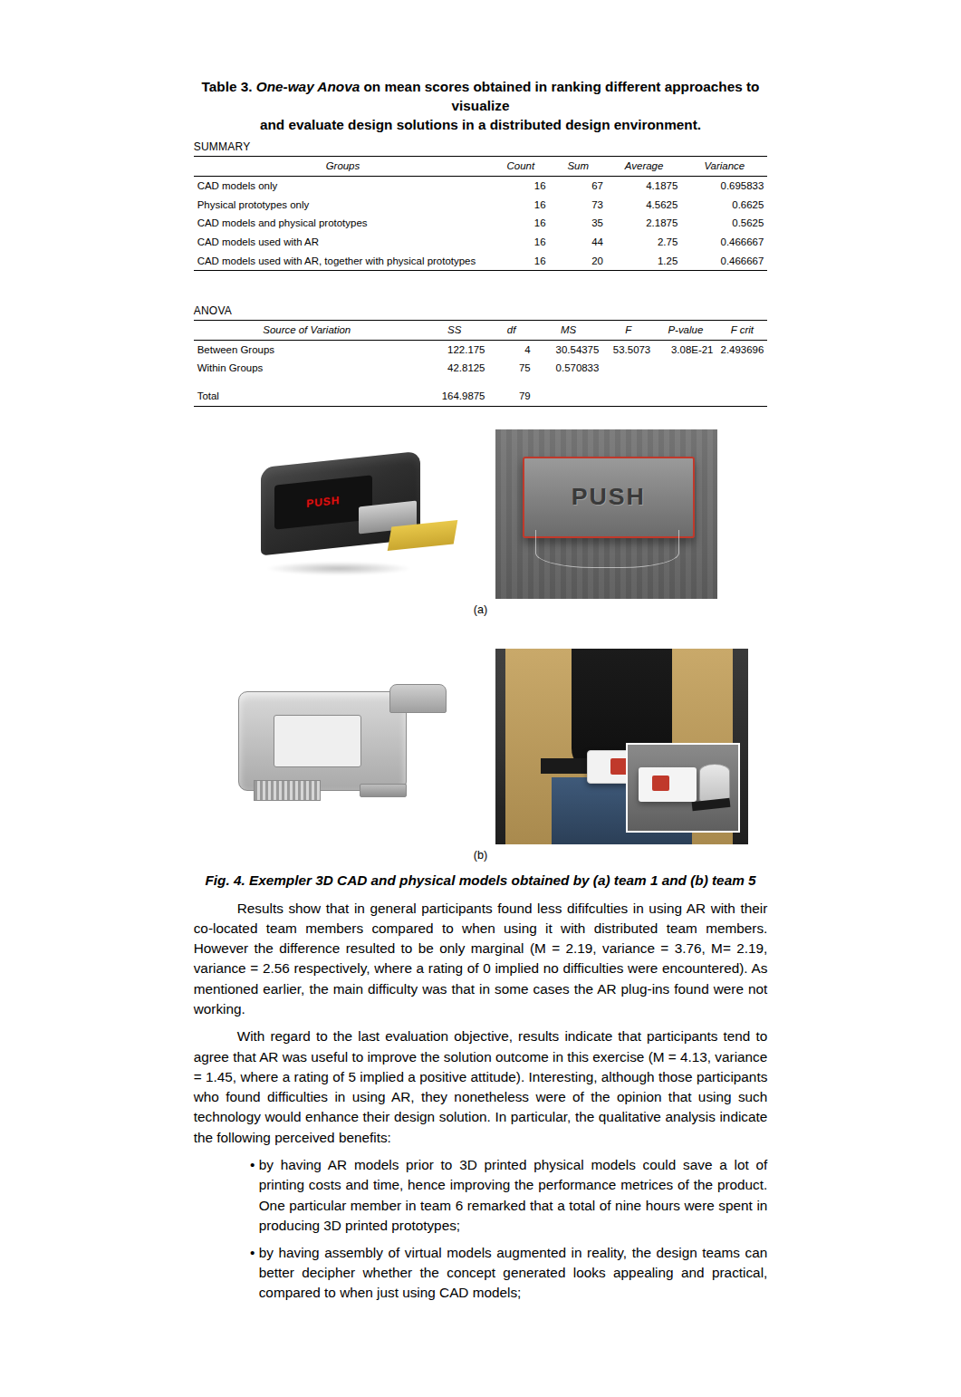Table 3. One-way Anova on mean scores obtained in ranking different approaches to visualize
and evaluate design solutions in a distributed design environment.
SUMMARY
| Groups | Count | Sum | Average | Variance |
| --- | --- | --- | --- | --- |
| CAD models only | 16 | 67 | 4.1875 | 0.695833 |
| Physical prototypes only | 16 | 73 | 4.5625 | 0.6625 |
| CAD models and physical prototypes | 16 | 35 | 2.1875 | 0.5625 |
| CAD models used with AR | 16 | 44 | 2.75 | 0.466667 |
| CAD models used with AR, together with physical prototypes | 16 | 20 | 1.25 | 0.466667 |
ANOVA
| Source of Variation | SS | df | MS | F | P-value | F crit |
| --- | --- | --- | --- | --- | --- | --- |
| Between Groups | 122.175 | 4 | 30.54375 | 53.5073 | 3.08E-21 | 2.493696 |
| Within Groups | 42.8125 | 75 | 0.570833 | | | |
| Total | 164.9875 | 79 | | | | |
PUSH
PUSH
(a)
(b)
Fig. 4. Exempler 3D CAD and physical models obtained by (a) team 1 and (b) team 5
Results show that in general participants found less dififculties in using AR with their co-located team members compared to when using it with distributed team members. However the difference resulted to be only marginal (M = 2.19, variance = 3.76, M= 2.19, variance = 2.56 respectively, where a rating of 0 implied no difficulties were encountered). As mentioned earlier, the main difficulty was that in some cases the AR plug-ins found were not working.
With regard to the last evaluation objective, results indicate that participants tend to agree that AR was useful to improve the solution outcome in this exercise (M = 4.13, variance = 1.45, where a rating of 5 implied a positive attitude). Interesting, although those participants who found difficulties in using AR, they nonetheless were of the opinion that using such technology would enhance their design solution. In particular, the qualitative analysis indicate the following perceived benefits:
by having AR models prior to 3D printed physical models could save a lot of printing costs and time, hence improving the performance metrices of the product. One particular member in team 6 remarked that a total of nine hours were spent in producing 3D printed prototypes;
by having assembly of virtual models augmented in reality, the design teams can better decipher whether the concept generated looks appealing and practical, compared to when just using CAD models;